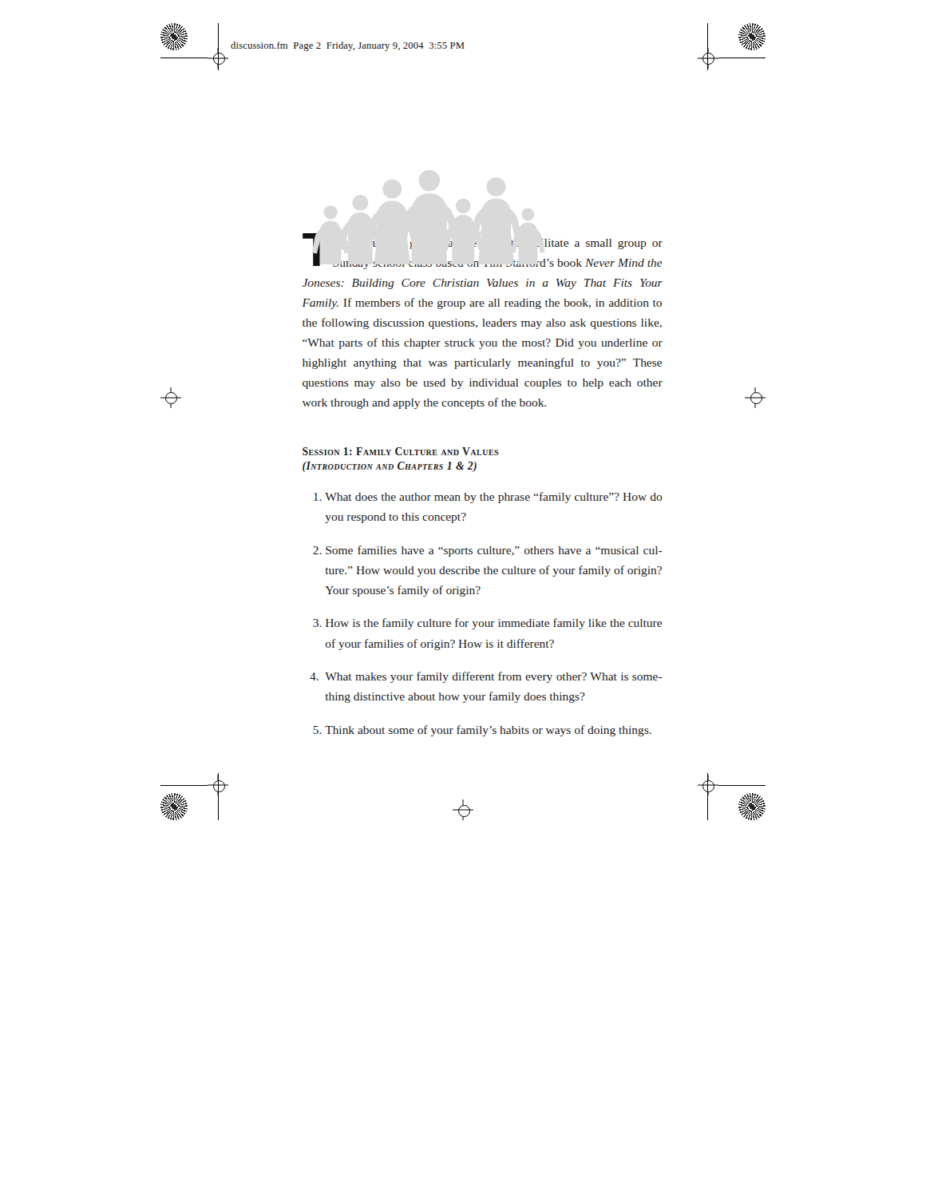discussion.fm Page 2 Friday, January 9, 2004 3:55 PM
This discussion guide can be used to facilitate a small group or Sunday school class based on Tim Stafford’s book Never Mind the Joneses: Building Core Christian Values in a Way That Fits Your Family. If members of the group are all reading the book, in addition to the following discussion questions, leaders may also ask questions like, “What parts of this chapter struck you the most? Did you underline or highlight anything that was particularly meaningful to you?” These questions may also be used by individual couples to help each other work through and apply the concepts of the book.
Session 1: Family Culture and Values (Introduction and Chapters 1 & 2)
What does the author mean by the phrase “family culture”? How do you respond to this concept?
Some families have a “sports culture,” others have a “musical culture.” How would you describe the culture of your family of origin? Your spouse’s family of origin?
How is the family culture for your immediate family like the culture of your families of origin? How is it different?
What makes your family different from every other? What is something distinctive about how your family does things?
Think about some of your family’s habits or ways of doing things.